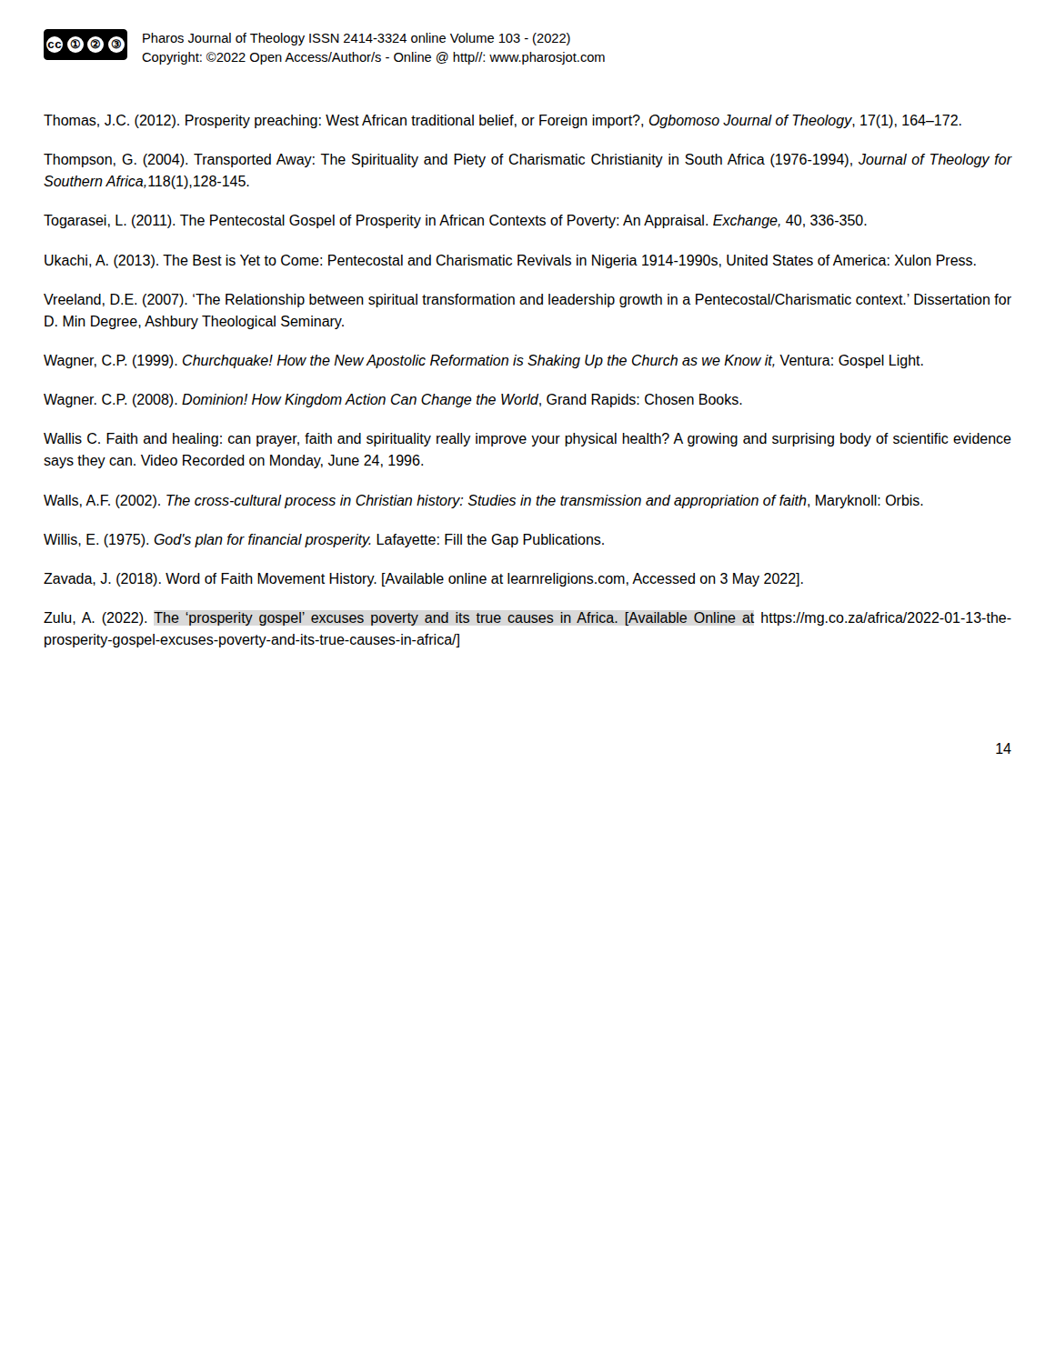cc ①②③
Pharos Journal of Theology ISSN 2414-3324 online Volume 103 - (2022)
Copyright: ©2022 Open Access/Author/s - Online @ http//: www.pharosjot.com
Thomas, J.C. (2012). Prosperity preaching: West African traditional belief, or Foreign import?, Ogbomoso Journal of Theology, 17(1), 164–172.
Thompson, G. (2004). Transported Away: The Spirituality and Piety of Charismatic Christianity in South Africa (1976-1994), Journal of Theology for Southern Africa, 118(1),128-145.
Togarasei, L. (2011). The Pentecostal Gospel of Prosperity in African Contexts of Poverty: An Appraisal. Exchange, 40, 336-350.
Ukachi, A. (2013). The Best is Yet to Come: Pentecostal and Charismatic Revivals in Nigeria 1914-1990s, United States of America: Xulon Press.
Vreeland, D.E. (2007). ‘The Relationship between spiritual transformation and leadership growth in a Pentecostal/Charismatic context.’ Dissertation for D. Min Degree, Ashbury Theological Seminary.
Wagner, C.P. (1999). Churchquake! How the New Apostolic Reformation is Shaking Up the Church as we Know it, Ventura: Gospel Light.
Wagner. C.P. (2008). Dominion! How Kingdom Action Can Change the World, Grand Rapids: Chosen Books.
Wallis C. Faith and healing: can prayer, faith and spirituality really improve your physical health? A growing and surprising body of scientific evidence says they can. Video Recorded on Monday, June 24, 1996.
Walls, A.F. (2002). The cross-cultural process in Christian history: Studies in the transmission and appropriation of faith, Maryknoll: Orbis.
Willis, E. (1975). God's plan for financial prosperity. Lafayette: Fill the Gap Publications.
Zavada, J. (2018). Word of Faith Movement History. [Available online at learnreligions.com, Accessed on 3 May 2022].
Zulu, A. (2022). The ‘prosperity gospel’ excuses poverty and its true causes in Africa. [Available Online at https://mg.co.za/africa/2022-01-13-the-prosperity-gospel-excuses-poverty-and-its-true-causes-in-africa/]
14